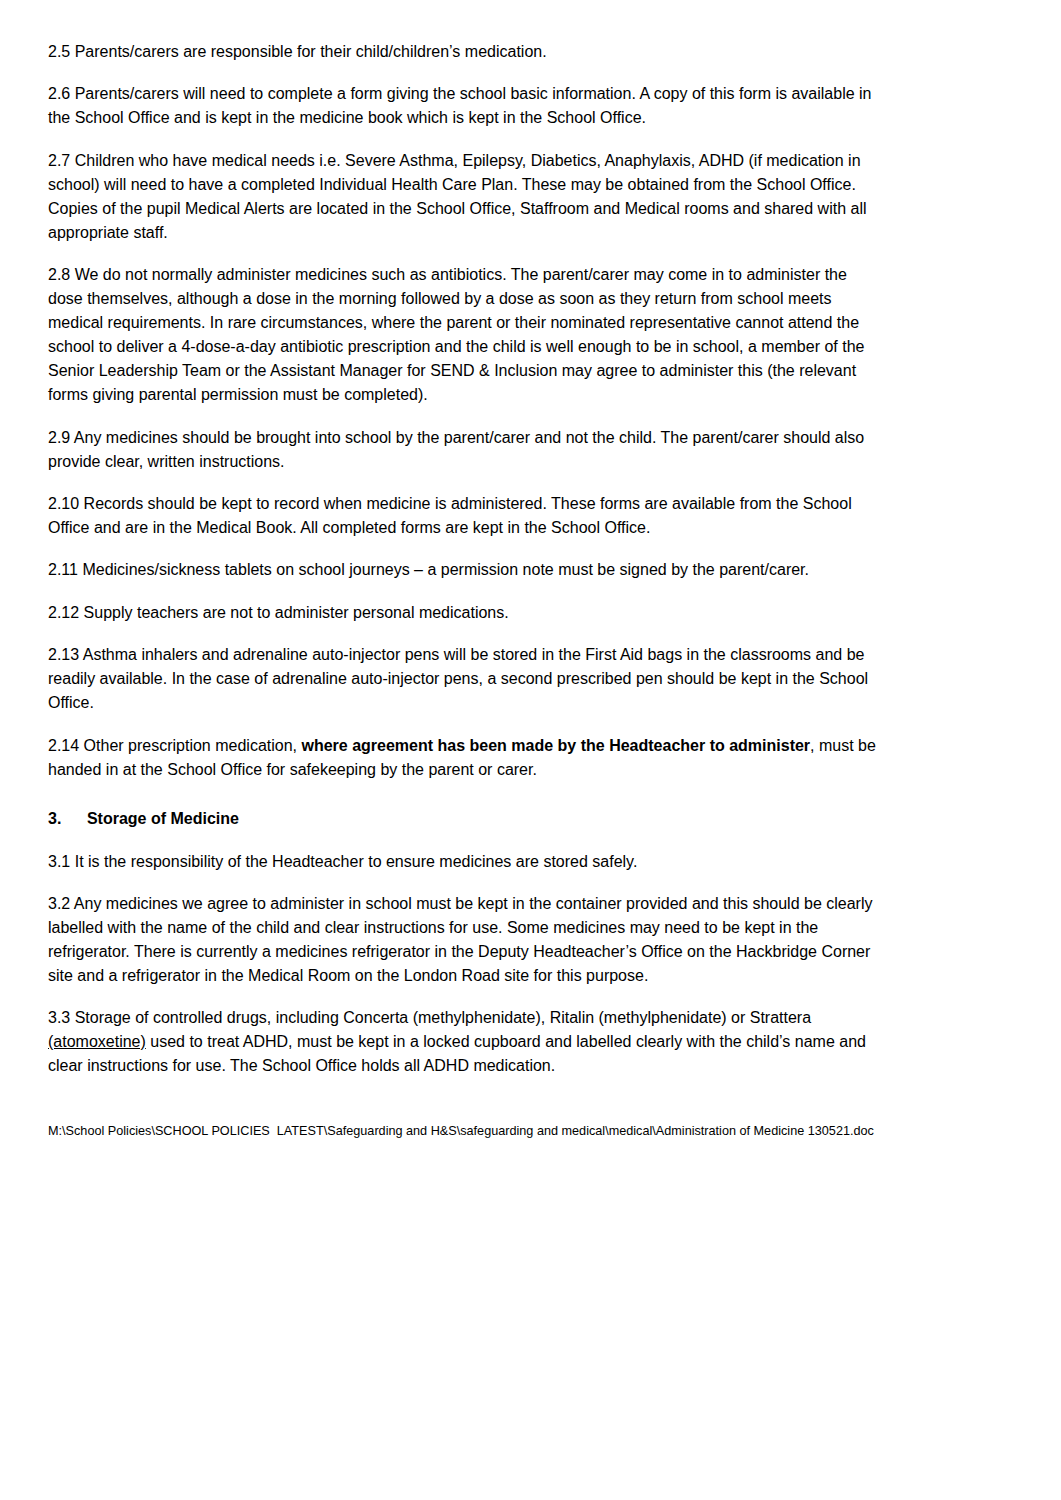2.5 Parents/carers are responsible for their child/children’s medication.
2.6 Parents/carers will need to complete a form giving the school basic information. A copy of this form is available in the School Office and is kept in the medicine book which is kept in the School Office.
2.7 Children who have medical needs i.e. Severe Asthma, Epilepsy, Diabetics, Anaphylaxis, ADHD (if medication in school) will need to have a completed Individual Health Care Plan. These may be obtained from the School Office. Copies of the pupil Medical Alerts are located in the School Office, Staffroom and Medical rooms and shared with all appropriate staff.
2.8 We do not normally administer medicines such as antibiotics. The parent/carer may come in to administer the dose themselves, although a dose in the morning followed by a dose as soon as they return from school meets medical requirements. In rare circumstances, where the parent or their nominated representative cannot attend the school to deliver a 4-dose-a-day antibiotic prescription and the child is well enough to be in school, a member of the Senior Leadership Team or the Assistant Manager for SEND & Inclusion may agree to administer this (the relevant forms giving parental permission must be completed).
2.9 Any medicines should be brought into school by the parent/carer and not the child. The parent/carer should also provide clear, written instructions.
2.10 Records should be kept to record when medicine is administered. These forms are available from the School Office and are in the Medical Book. All completed forms are kept in the School Office.
2.11 Medicines/sickness tablets on school journeys – a permission note must be signed by the parent/carer.
2.12 Supply teachers are not to administer personal medications.
2.13 Asthma inhalers and adrenaline auto-injector pens will be stored in the First Aid bags in the classrooms and be readily available. In the case of adrenaline auto-injector pens, a second prescribed pen should be kept in the School Office.
2.14 Other prescription medication, where agreement has been made by the Headteacher to administer, must be handed in at the School Office for safekeeping by the parent or carer.
3. Storage of Medicine
3.1 It is the responsibility of the Headteacher to ensure medicines are stored safely.
3.2 Any medicines we agree to administer in school must be kept in the container provided and this should be clearly labelled with the name of the child and clear instructions for use. Some medicines may need to be kept in the refrigerator. There is currently a medicines refrigerator in the Deputy Headteacher’s Office on the Hackbridge Corner site and a refrigerator in the Medical Room on the London Road site for this purpose.
3.3 Storage of controlled drugs, including Concerta (methylphenidate), Ritalin (methylphenidate) or Strattera (atomoxetine) used to treat ADHD, must be kept in a locked cupboard and labelled clearly with the child’s name and clear instructions for use. The School Office holds all ADHD medication.
M:\School Policies\SCHOOL POLICIES LATEST\Safeguarding and H&S\safeguarding and medical\medical\Administration of Medicine 130521.doc